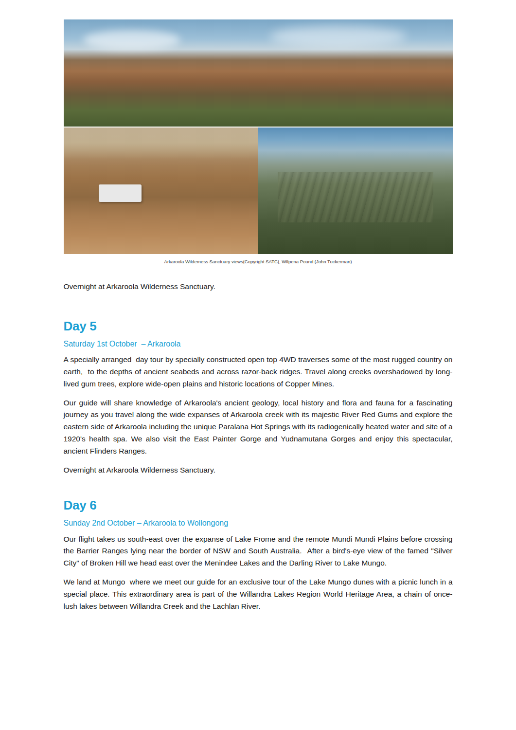Arkaroola Wilderness Sanctuary views(Copyright SATC), WIlpena Pound (John Tuckerman)
Overnight at Arkaroola Wilderness Sanctuary.
Day 5
Saturday 1st October – Arkaroola
A specially arranged day tour by specially constructed open top 4WD traverses some of the most rugged country on earth, to the depths of ancient seabeds and across razor-back ridges. Travel along creeks overshadowed by long-lived gum trees, explore wide-open plains and historic locations of Copper Mines.
Our guide will share knowledge of Arkaroola's ancient geology, local history and flora and fauna for a fascinating journey as you travel along the wide expanses of Arkaroola creek with its majestic River Red Gums and explore the eastern side of Arkaroola including the unique Paralana Hot Springs with its radiogenically heated water and site of a 1920's health spa. We also visit the East Painter Gorge and Yudnamutana Gorges and enjoy this spectacular, ancient Flinders Ranges.
Overnight at Arkaroola Wilderness Sanctuary.
Day 6
Sunday 2nd October – Arkaroola to Wollongong
Our flight takes us south-east over the expanse of Lake Frome and the remote Mundi Mundi Plains before crossing the Barrier Ranges lying near the border of NSW and South Australia. After a bird's-eye view of the famed "Silver City" of Broken Hill we head east over the Menindee Lakes and the Darling River to Lake Mungo.
We land at Mungo where we meet our guide for an exclusive tour of the Lake Mungo dunes with a picnic lunch in a special place. This extraordinary area is part of the Willandra Lakes Region World Heritage Area, a chain of once-lush lakes between Willandra Creek and the Lachlan River.